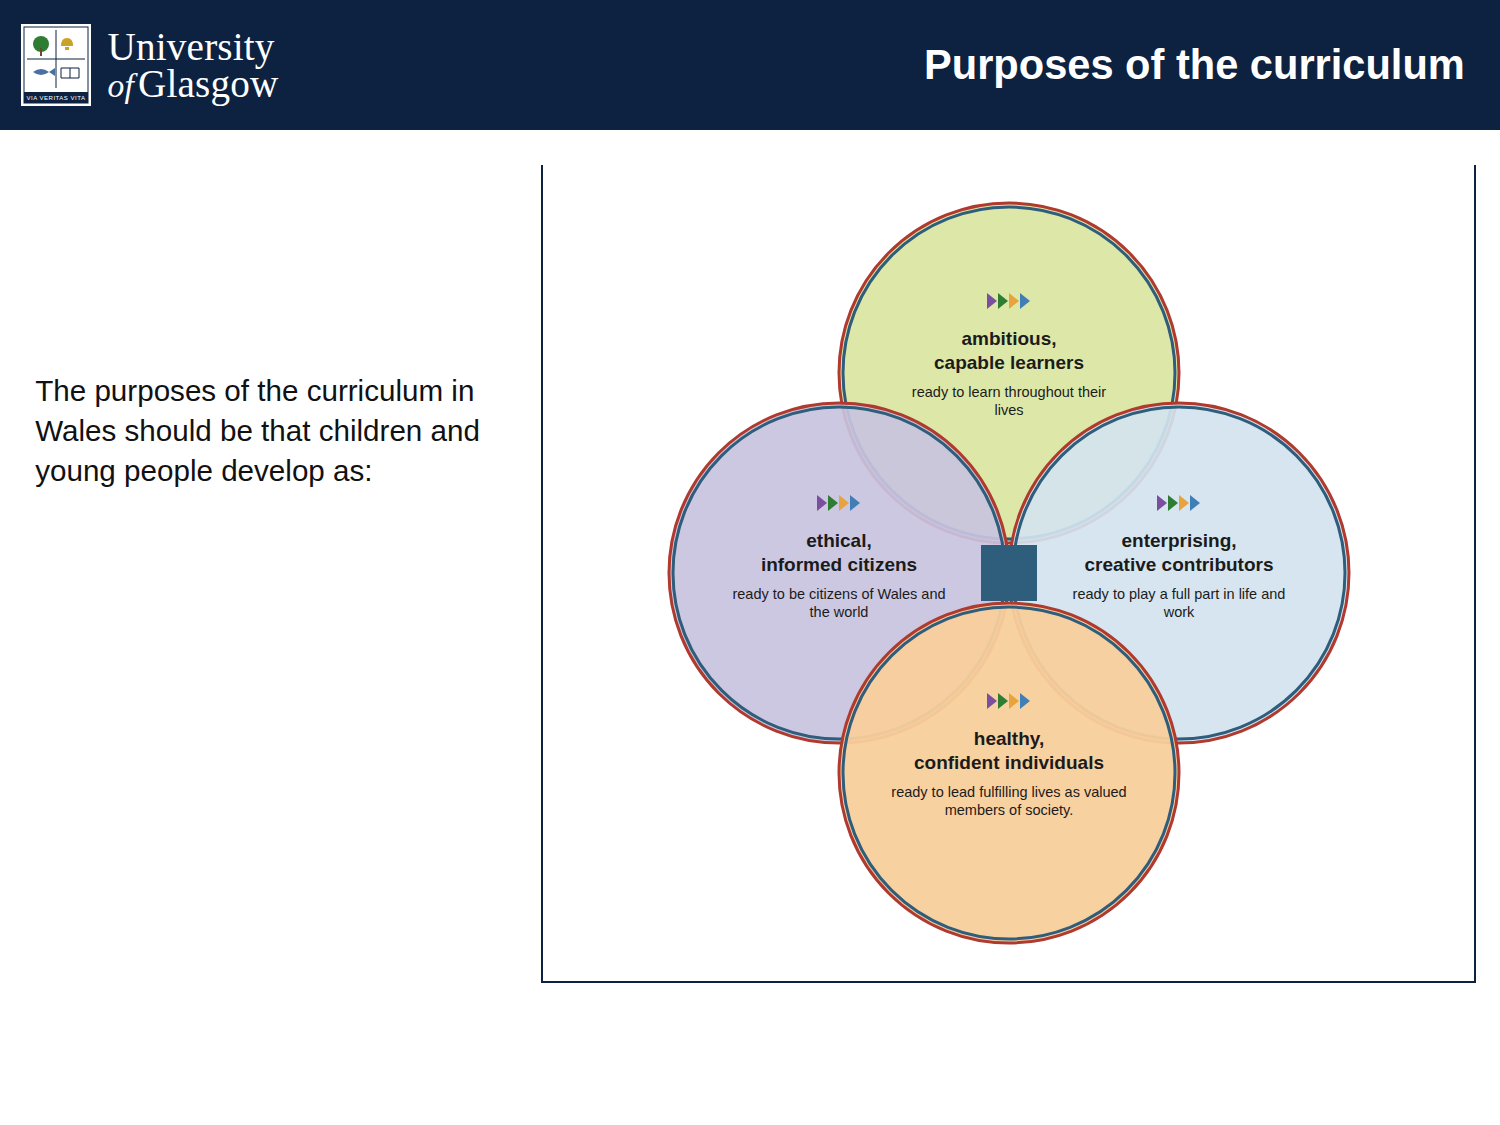VIA VERITAS VITA
University of Glasgow
Purposes of the curriculum
The purposes of the curriculum in Wales should be that children and young people develop as:
ambitious, capable learners ready to learn throughout their lives ethical, informed citizens ready to be citizens of Wales and the world enterprising, creative contributors ready to play a full part in life and work healthy, confident individuals ready to lead fulfilling lives as valued members of society.